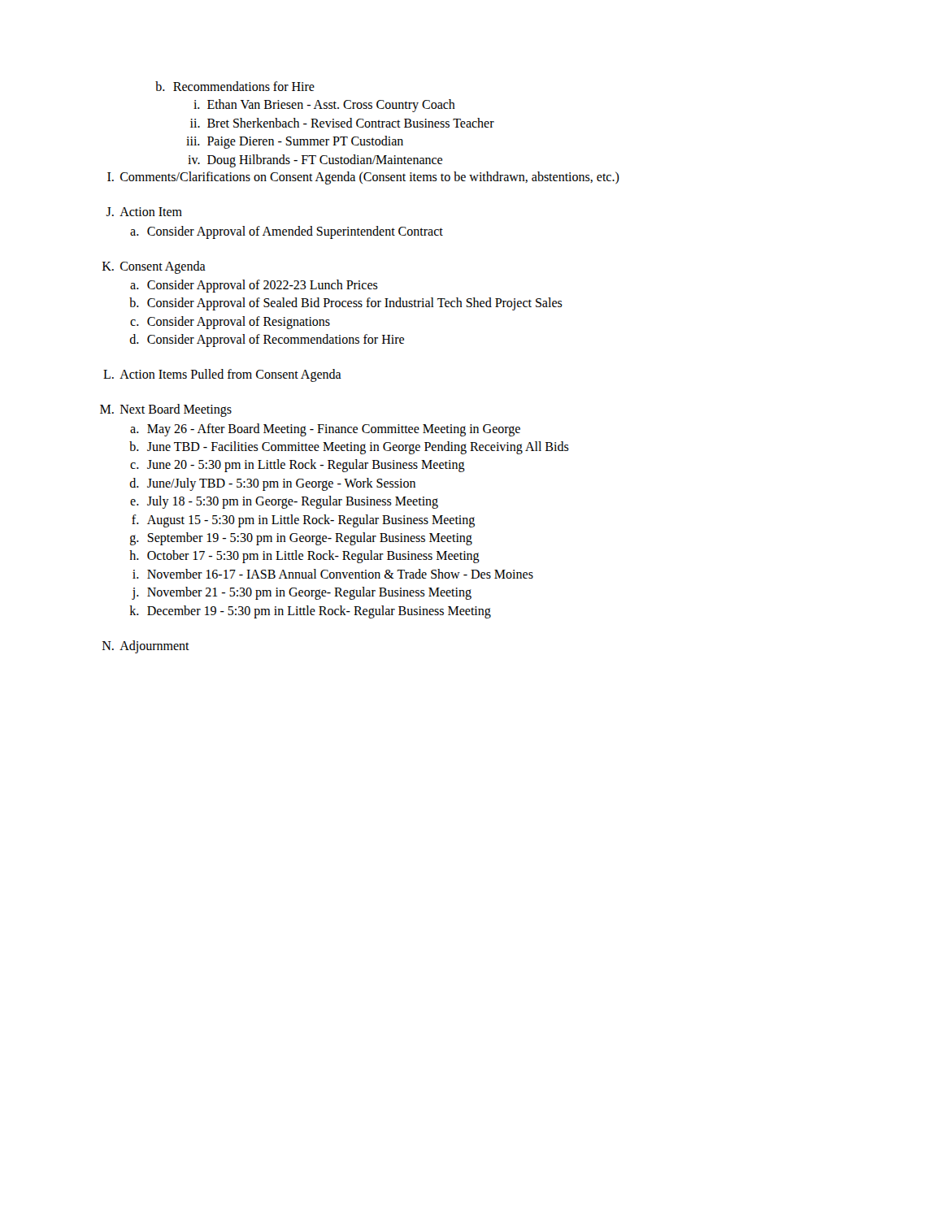b. Recommendations for Hire
i. Ethan Van Briesen - Asst. Cross Country Coach
ii. Bret Sherkenbach - Revised Contract Business Teacher
iii. Paige Dieren - Summer PT Custodian
iv. Doug Hilbrands - FT Custodian/Maintenance
I. Comments/Clarifications on Consent Agenda (Consent items to be withdrawn, abstentions, etc.)
J. Action Item
a. Consider Approval of Amended Superintendent Contract
K. Consent Agenda
a. Consider Approval of 2022-23 Lunch Prices
b. Consider Approval of Sealed Bid Process for Industrial Tech Shed Project Sales
c. Consider Approval of Resignations
d. Consider Approval of Recommendations for Hire
L. Action Items Pulled from Consent Agenda
M. Next Board Meetings
a. May 26 - After Board Meeting - Finance Committee Meeting in George
b. June TBD - Facilities Committee Meeting in George Pending Receiving All Bids
c. June 20 - 5:30 pm in Little Rock - Regular Business Meeting
d. June/July TBD - 5:30 pm in George - Work Session
e. July 18 - 5:30 pm in George- Regular Business Meeting
f. August 15 - 5:30 pm in Little Rock- Regular Business Meeting
g. September 19 - 5:30 pm in George- Regular Business Meeting
h. October 17 - 5:30 pm in Little Rock- Regular Business Meeting
i. November 16-17 - IASB Annual Convention & Trade Show - Des Moines
j. November 21 - 5:30 pm in George- Regular Business Meeting
k. December 19 - 5:30 pm in Little Rock- Regular Business Meeting
N. Adjournment